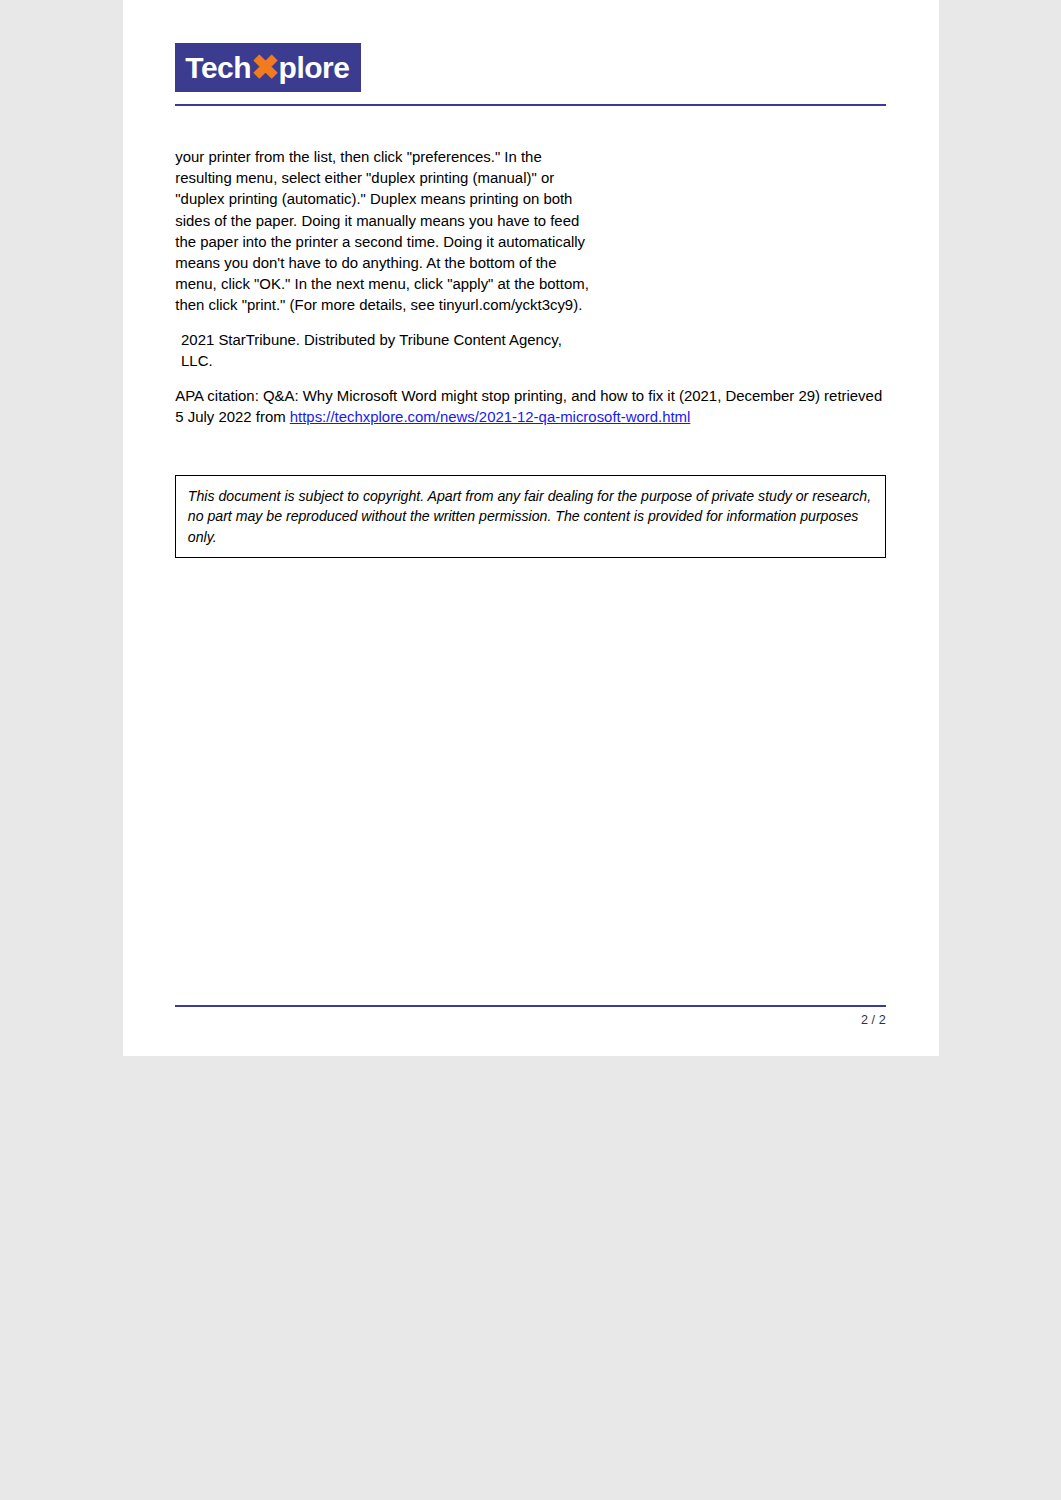Tech✖plore
your printer from the list, then click "preferences." In the resulting menu, select either "duplex printing (manual)" or "duplex printing (automatic)." Duplex means printing on both sides of the paper. Doing it manually means you have to feed the paper into the printer a second time. Doing it automatically means you don't have to do anything. At the bottom of the menu, click "OK." In the next menu, click "apply" at the bottom, then click "print." (For more details, see tinyurl.com/yckt3cy9).
2021 StarTribune. Distributed by Tribune Content Agency, LLC.
APA citation: Q&A: Why Microsoft Word might stop printing, and how to fix it (2021, December 29) retrieved 5 July 2022 from https://techxplore.com/news/2021-12-qa-microsoft-word.html
This document is subject to copyright. Apart from any fair dealing for the purpose of private study or research, no part may be reproduced without the written permission. The content is provided for information purposes only.
2 / 2